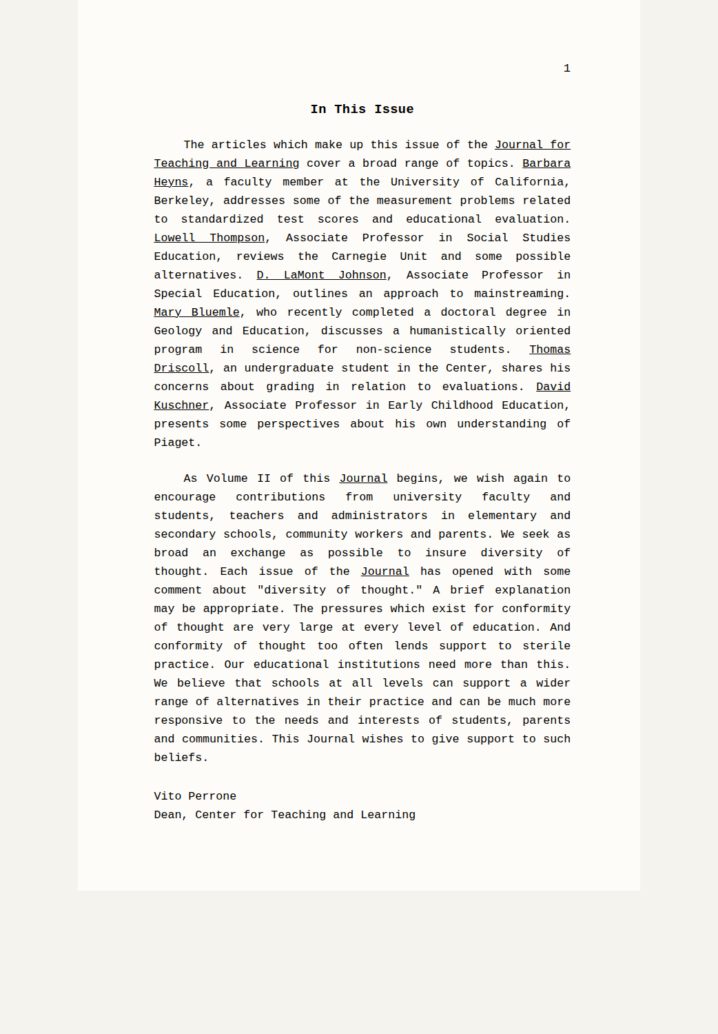1
In This Issue
The articles which make up this issue of the Journal for Teaching and Learning cover a broad range of topics. Barbara Heyns, a faculty member at the University of California, Berkeley, addresses some of the measurement problems related to standardized test scores and educational evaluation. Lowell Thompson, Associate Professor in Social Studies Education, reviews the Carnegie Unit and some possible alternatives. D. LaMont Johnson, Associate Professor in Special Education, outlines an approach to mainstreaming. Mary Bluemle, who recently completed a doctoral degree in Geology and Education, discusses a humanistically oriented program in science for non-science students. Thomas Driscoll, an undergraduate student in the Center, shares his concerns about grading in relation to evaluations. David Kuschner, Associate Professor in Early Childhood Education, presents some perspectives about his own understanding of Piaget.
As Volume II of this Journal begins, we wish again to encourage contributions from university faculty and students, teachers and administrators in elementary and secondary schools, community workers and parents. We seek as broad an exchange as possible to insure diversity of thought. Each issue of the Journal has opened with some comment about "diversity of thought." A brief explanation may be appropriate. The pressures which exist for conformity of thought are very large at every level of education. And conformity of thought too often lends support to sterile practice. Our educational institutions need more than this. We believe that schools at all levels can support a wider range of alternatives in their practice and can be much more responsive to the needs and interests of students, parents and communities. This Journal wishes to give support to such beliefs.
Vito Perrone
Dean, Center for Teaching and Learning